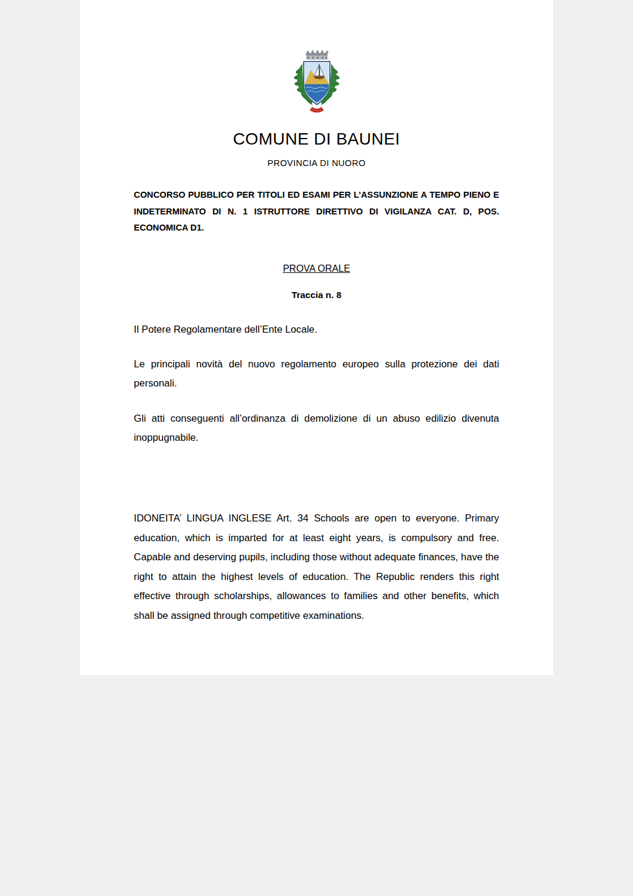COMUNE DI BAUNEI
PROVINCIA DI NUORO
CONCORSO PUBBLICO PER TITOLI ED ESAMI PER L’ASSUNZIONE A TEMPO PIENO E INDETERMINATO DI N. 1 ISTRUTTORE DIRETTIVO DI VIGILANZA CAT. D, POS. ECONOMICA D1.
PROVA ORALE
Traccia n. 8
Il Potere Regolamentare dell’Ente Locale.
Le principali novità del nuovo regolamento europeo sulla protezione dei dati personali.
Gli atti conseguenti all’ordinanza di demolizione di un abuso edilizio divenuta inoppugnabile.
IDONEITA’ LINGUA INGLESE Art. 34 Schools are open to everyone. Primary education, which is imparted for at least eight years, is compulsory and free. Capable and deserving pupils, including those without adequate finances, have the right to attain the highest levels of education. The Republic renders this right effective through scholarships, allowances to families and other benefits, which shall be assigned through competitive examinations.